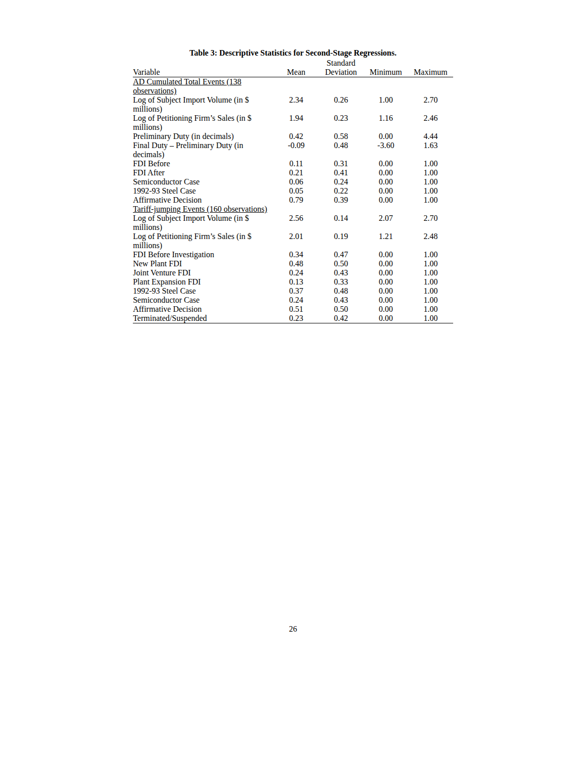Table 3: Descriptive Statistics for Second-Stage Regressions.
| | | Standard | | |
| --- | --- | --- | --- | --- |
| Variable | Mean | Deviation | Minimum | Maximum |
| AD Cumulated Total Events (138 | | | | |
| observations) | | | | |
| Log of Subject Import Volume (in $ millions) | 2.34 | 0.26 | 1.00 | 2.70 |
| Log of Petitioning Firm’s Sales (in $ millions) | 1.94 | 0.23 | 1.16 | 2.46 |
| Preliminary Duty (in decimals) | 0.42 | 0.58 | 0.00 | 4.44 |
| Final Duty – Preliminary Duty (in decimals) | -0.09 | 0.48 | -3.60 | 1.63 |
| FDI Before | 0.11 | 0.31 | 0.00 | 1.00 |
| FDI After | 0.21 | 0.41 | 0.00 | 1.00 |
| Semiconductor Case | 0.06 | 0.24 | 0.00 | 1.00 |
| 1992-93 Steel Case | 0.05 | 0.22 | 0.00 | 1.00 |
| Affirmative Decision | 0.79 | 0.39 | 0.00 | 1.00 |
| Tariff-jumping Events (160 observations) | | | | |
| Log of Subject Import Volume (in $ millions) | 2.56 | 0.14 | 2.07 | 2.70 |
| Log of Petitioning Firm’s Sales (in $ millions) | 2.01 | 0.19 | 1.21 | 2.48 |
| FDI Before Investigation | 0.34 | 0.47 | 0.00 | 1.00 |
| New Plant FDI | 0.48 | 0.50 | 0.00 | 1.00 |
| Joint Venture FDI | 0.24 | 0.43 | 0.00 | 1.00 |
| Plant Expansion FDI | 0.13 | 0.33 | 0.00 | 1.00 |
| 1992-93 Steel Case | 0.37 | 0.48 | 0.00 | 1.00 |
| Semiconductor Case | 0.24 | 0.43 | 0.00 | 1.00 |
| Affirmative Decision | 0.51 | 0.50 | 0.00 | 1.00 |
| Terminated/Suspended | 0.23 | 0.42 | 0.00 | 1.00 |
26